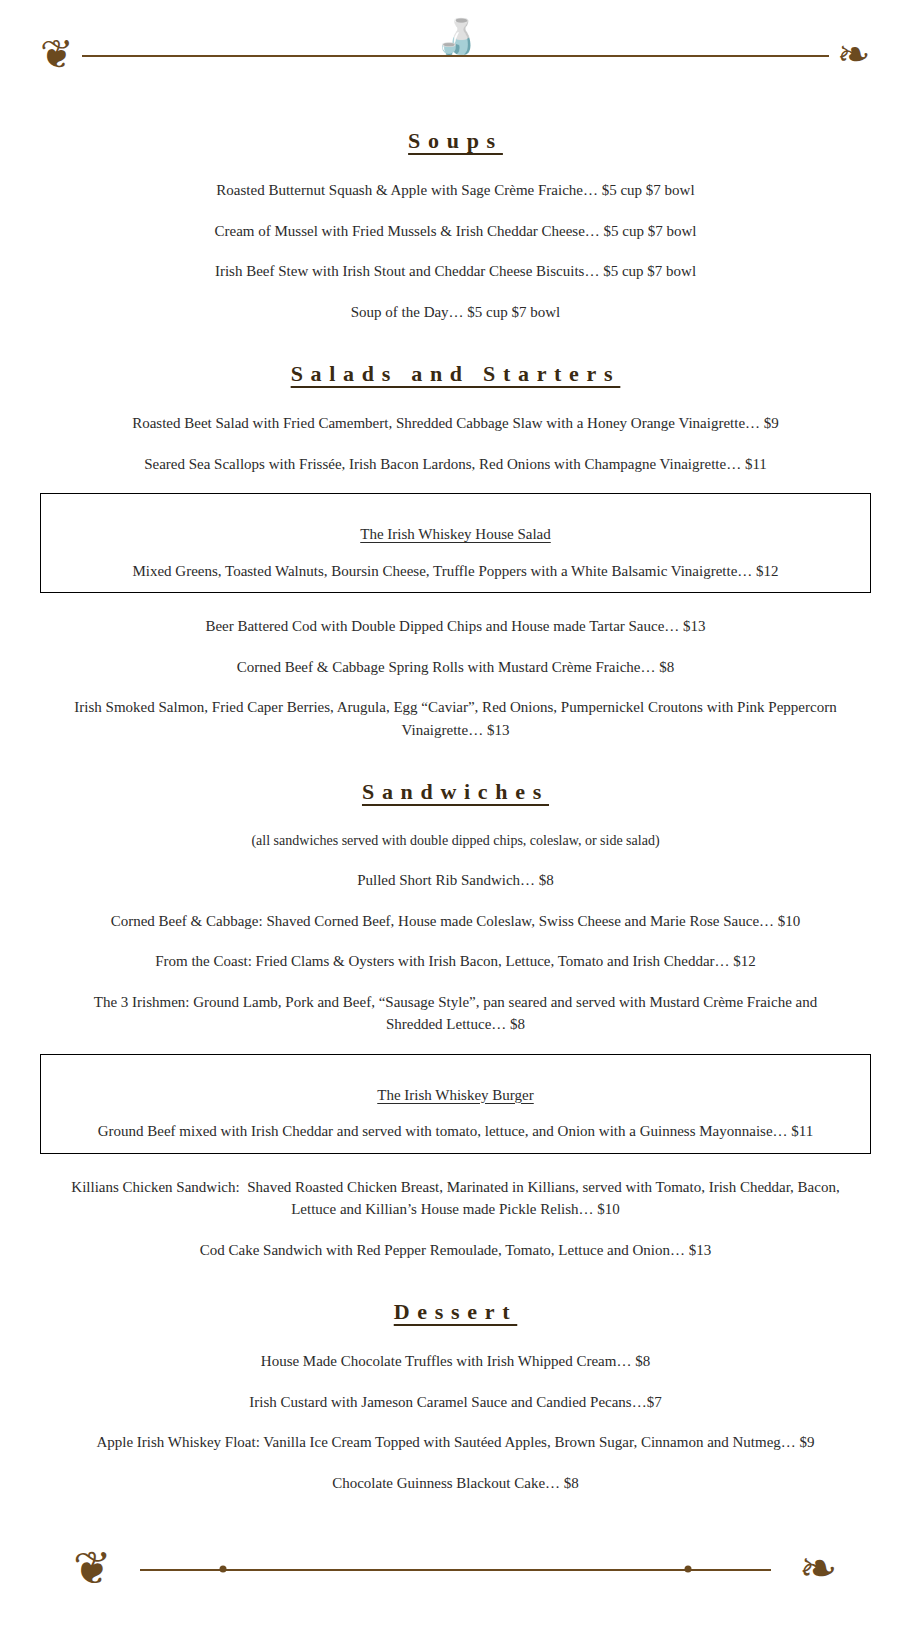❦ 🍶 ❧
Soups
Roasted Butternut Squash & Apple with Sage Crème Fraiche… $5 cup $7 bowl
Cream of Mussel with Fried Mussels & Irish Cheddar Cheese… $5 cup $7 bowl
Irish Beef Stew with Irish Stout and Cheddar Cheese Biscuits… $5 cup $7 bowl
Soup of the Day… $5 cup $7 bowl
Salads and Starters
Roasted Beet Salad with Fried Camembert, Shredded Cabbage Slaw with a Honey Orange Vinaigrette… $9
Seared Sea Scallops with Frissée, Irish Bacon Lardons, Red Onions with Champagne Vinaigrette… $11
The Irish Whiskey House Salad
Mixed Greens, Toasted Walnuts, Boursin Cheese, Truffle Poppers with a White Balsamic Vinaigrette… $12
Beer Battered Cod with Double Dipped Chips and House made Tartar Sauce… $13
Corned Beef & Cabbage Spring Rolls with Mustard Crème Fraiche… $8
Irish Smoked Salmon, Fried Caper Berries, Arugula, Egg “Caviar”, Red Onions, Pumpernickel Croutons with Pink Peppercorn Vinaigrette… $13
Sandwiches
(all sandwiches served with double dipped chips, coleslaw, or side salad)
Pulled Short Rib Sandwich… $8
Corned Beef & Cabbage: Shaved Corned Beef, House made Coleslaw, Swiss Cheese and Marie Rose Sauce… $10
From the Coast: Fried Clams & Oysters with Irish Bacon, Lettuce, Tomato and Irish Cheddar… $12
The 3 Irishmen: Ground Lamb, Pork and Beef, “Sausage Style”, pan seared and served with Mustard Crème Fraiche and Shredded Lettuce… $8
The Irish Whiskey Burger
Ground Beef mixed with Irish Cheddar and served with tomato, lettuce, and Onion with a Guinness Mayonnaise… $11
Killians Chicken Sandwich: Shaved Roasted Chicken Breast, Marinated in Killians, served with Tomato, Irish Cheddar, Bacon, Lettuce and Killian’s House made Pickle Relish… $10
Cod Cake Sandwich with Red Pepper Remoulade, Tomato, Lettuce and Onion… $13
Dessert
House Made Chocolate Truffles with Irish Whipped Cream… $8
Irish Custard with Jameson Caramel Sauce and Candied Pecans…$7
Apple Irish Whiskey Float: Vanilla Ice Cream Topped with Sautéed Apples, Brown Sugar, Cinnamon and Nutmeg… $9
Chocolate Guinness Blackout Cake… $8
❦ ❧